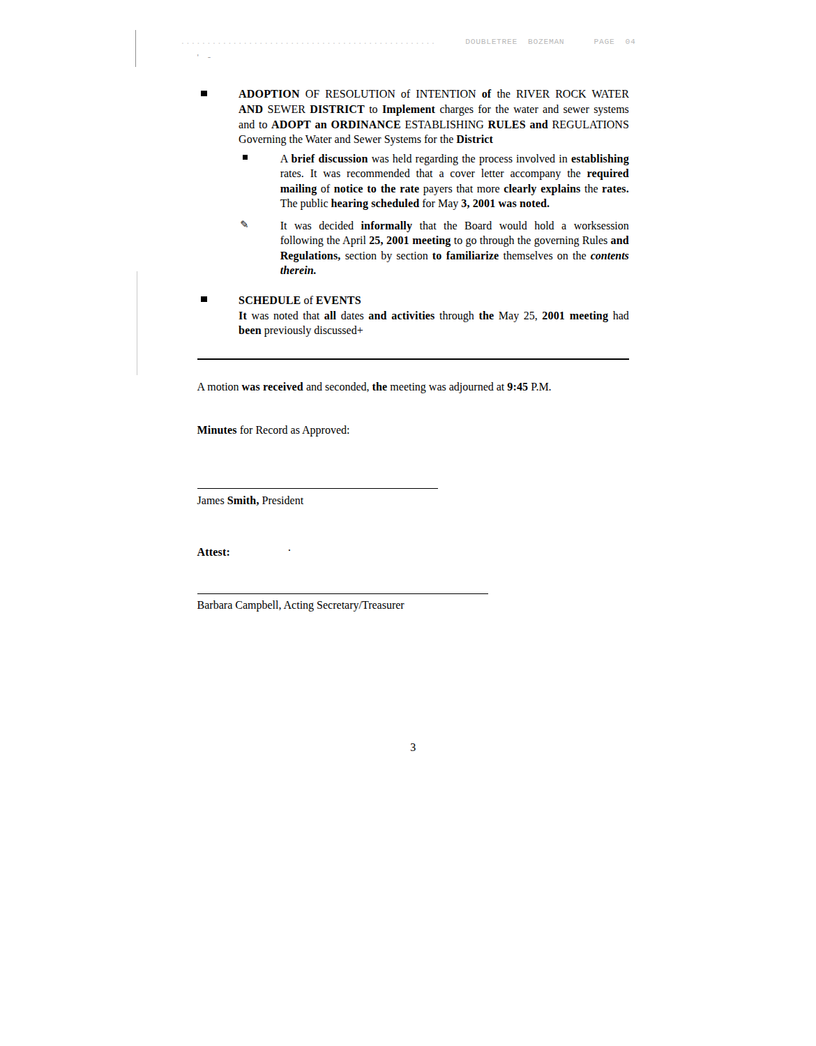................................................. DOUBLETREE BOZEMAN PAGE 04
' -
ADOPTION OF RESOLUTION of INTENTION of the RIVER ROCK WATER AND SEWER DISTRICT to Implement charges for the water and sewer systems and to ADOPT an ORDINANCE ESTABLISHING RULES and REGULATIONS Governing the Water and Sewer Systems for the District
A brief discussion was held regarding the process involved in establishing rates. It was recommended that a cover letter accompany the required mailing of notice to the rate payers that more clearly explains the rates. The public hearing scheduled for May 3, 2001 was noted.
✎ It was decided informally that the Board would hold a worksession following the April 25, 2001 meeting to go through the governing Rules and Regulations, section by section to familiarize themselves on the contents therein.
SCHEDULE of EVENTS
It was noted that all dates and activities through the May 25, 2001 meeting had been previously discussed+
A motion was received and seconded, the meeting was adjourned at 9:45 P.M.
Minutes for Record as Approved:
James Smith, President
Attest:·
Barbara Campbell, Acting Secretary/Treasurer
3